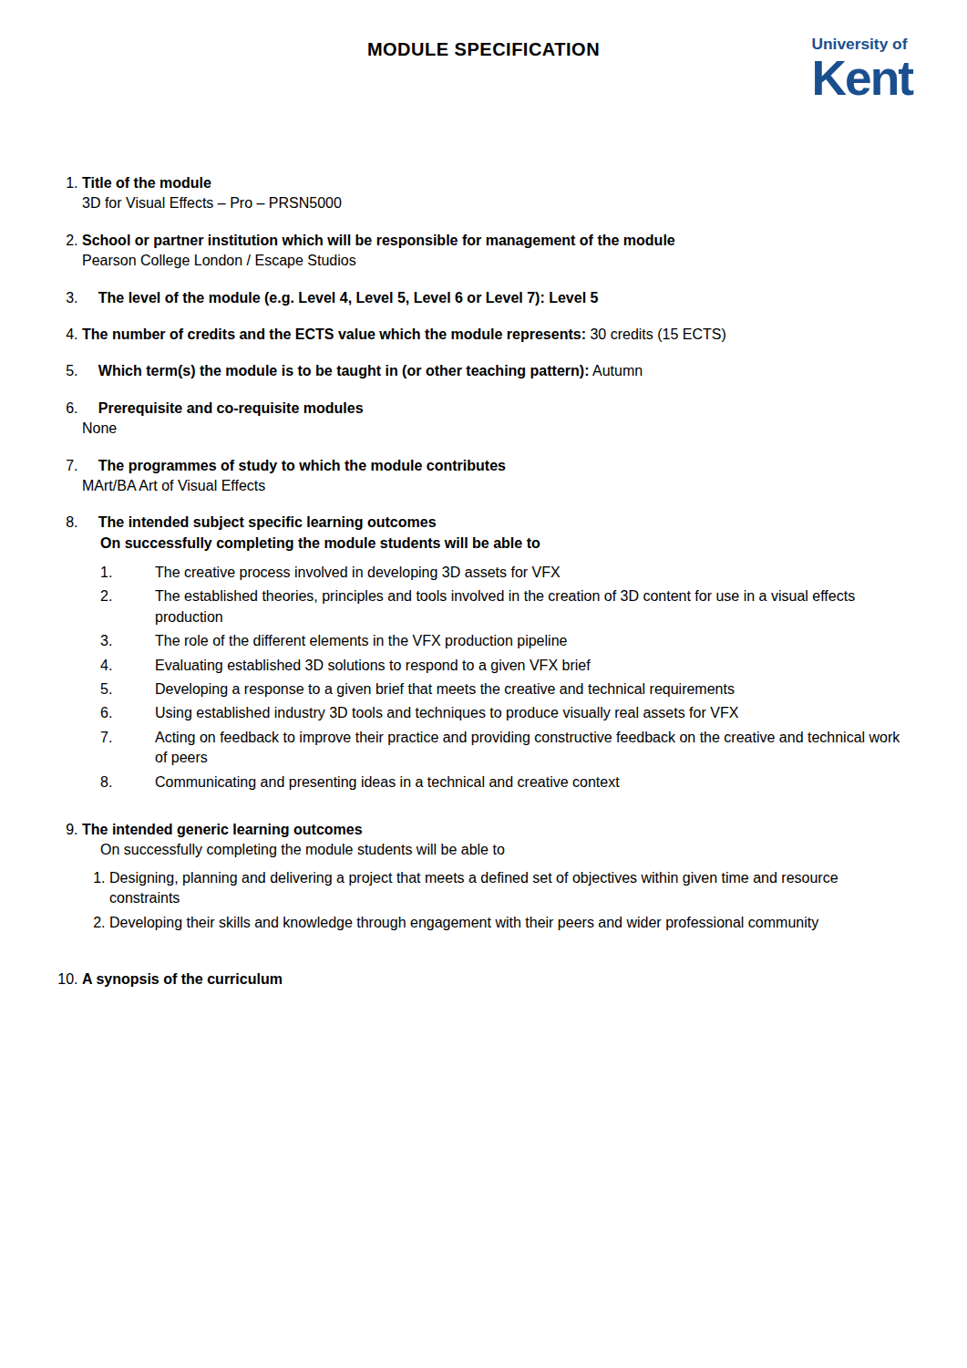MODULE SPECIFICATION
University of Kent
Title of the module
3D for Visual Effects – Pro – PRSN5000
School or partner institution which will be responsible for management of the module
Pearson College London / Escape Studios
The level of the module (e.g. Level 4, Level 5, Level 6 or Level 7): Level 5
The number of credits and the ECTS value which the module represents: 30 credits (15 ECTS)
Which term(s) the module is to be taught in (or other teaching pattern): Autumn
Prerequisite and co-requisite modules
None
The programmes of study to which the module contributes
MArt/BA Art of Visual Effects
The intended subject specific learning outcomes
On successfully completing the module students will be able to
1. The creative process involved in developing 3D assets for VFX
2. The established theories, principles and tools involved in the creation of 3D content for use in a visual effects production
3. The role of the different elements in the VFX production pipeline
4. Evaluating established 3D solutions to respond to a given VFX brief
5. Developing a response to a given brief that meets the creative and technical requirements
6. Using established industry 3D tools and techniques to produce visually real assets for VFX
7. Acting on feedback to improve their practice and providing constructive feedback on the creative and technical work of peers
8. Communicating and presenting ideas in a technical and creative context
The intended generic learning outcomes
On successfully completing the module students will be able to
Designing, planning and delivering a project that meets a defined set of objectives within given time and resource constraints
Developing their skills and knowledge through engagement with their peers and wider professional community
A synopsis of the curriculum